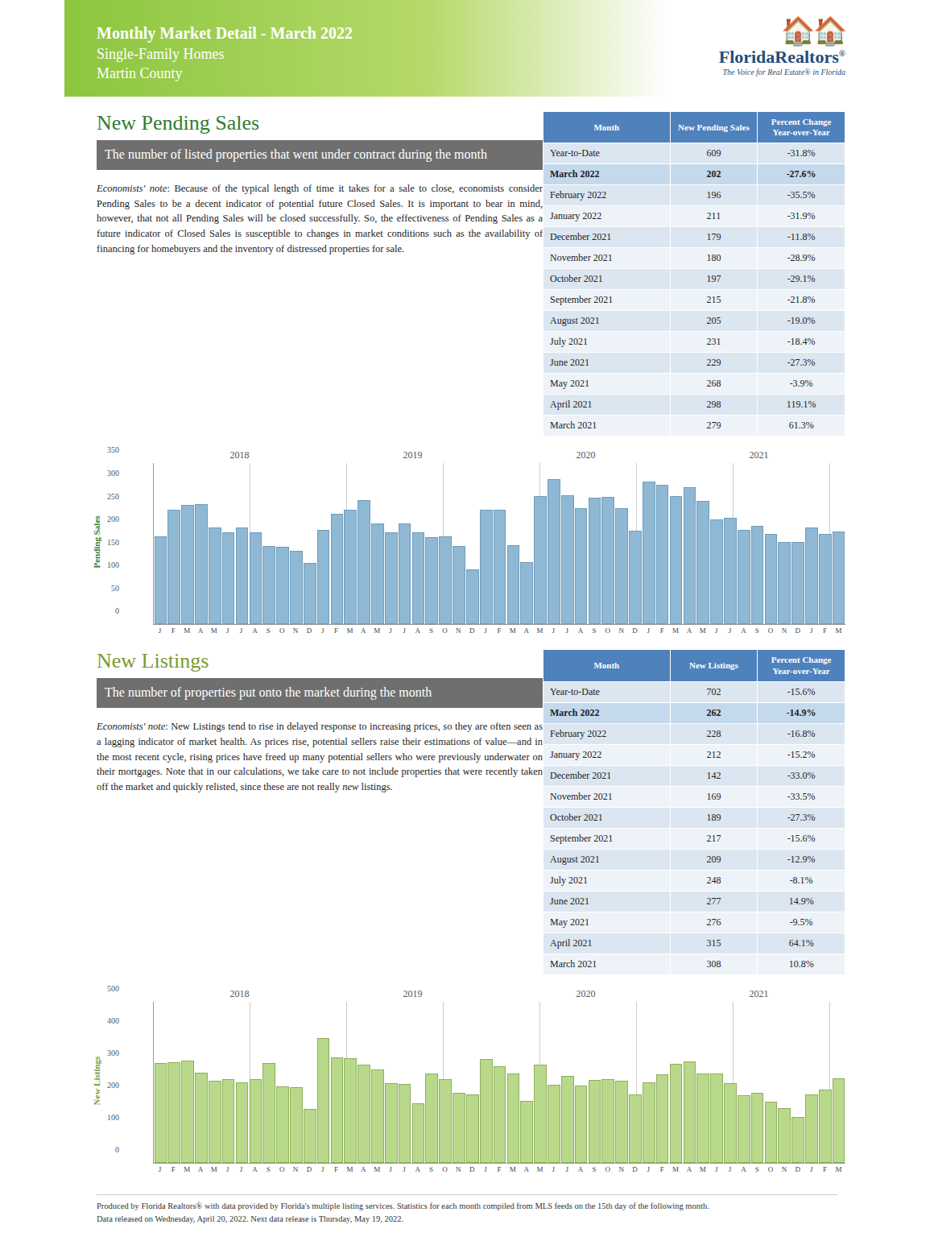Monthly Market Detail - March 2022
Single-Family Homes
Martin County
🏠🏠
FloridaRealtors®
The Voice for Real Estate® in Florida
New Pending Sales
The number of listed properties that went under contract during the month
Economists' note: Because of the typical length of time it takes for a sale to close, economists consider Pending Sales to be a decent indicator of potential future Closed Sales. It is important to bear in mind, however, that not all Pending Sales will be closed successfully. So, the effectiveness of Pending Sales as a future indicator of Closed Sales is susceptible to changes in market conditions such as the availability of financing for homebuyers and the inventory of distressed properties for sale.
| Month | New Pending Sales | Percent Change Year-over-Year |
| --- | --- | --- |
| Year-to-Date | 609 | -31.8% |
| March 2022 | 202 | -27.6% |
| February 2022 | 196 | -35.5% |
| January 2022 | 211 | -31.9% |
| December 2021 | 179 | -11.8% |
| November 2021 | 180 | -28.9% |
| October 2021 | 197 | -29.1% |
| September 2021 | 215 | -21.8% |
| August 2021 | 205 | -19.0% |
| July 2021 | 231 | -18.4% |
| June 2021 | 229 | -27.3% |
| May 2021 | 268 | -3.9% |
| April 2021 | 298 | 119.1% |
| March 2021 | 279 | 61.3% |
Pending Sales
2018201920202021
350
300
250
200
150
100
50
0
JFMAMJJASOND JFMAMJJASOND JFMAMJJASOND JFMAMJJASOND JFM
New Listings
The number of properties put onto the market during the month
Economists' note: New Listings tend to rise in delayed response to increasing prices, so they are often seen as a lagging indicator of market health. As prices rise, potential sellers raise their estimations of value—and in the most recent cycle, rising prices have freed up many potential sellers who were previously underwater on their mortgages. Note that in our calculations, we take care to not include properties that were recently taken off the market and quickly relisted, since these are not really new listings.
| Month | New Listings | Percent Change Year-over-Year |
| --- | --- | --- |
| Year-to-Date | 702 | -15.6% |
| March 2022 | 262 | -14.9% |
| February 2022 | 228 | -16.8% |
| January 2022 | 212 | -15.2% |
| December 2021 | 142 | -33.0% |
| November 2021 | 169 | -33.5% |
| October 2021 | 189 | -27.3% |
| September 2021 | 217 | -15.6% |
| August 2021 | 209 | -12.9% |
| July 2021 | 248 | -8.1% |
| June 2021 | 277 | 14.9% |
| May 2021 | 276 | -9.5% |
| April 2021 | 315 | 64.1% |
| March 2021 | 308 | 10.8% |
New Listings
2018201920202021
500
400
300
200
100
0
JFMAMJJASOND JFMAMJJASOND JFMAMJJASOND JFMAMJJASOND JFM
Produced by Florida Realtors® with data provided by Florida's multiple listing services. Statistics for each month compiled from MLS feeds on the 15th day of the following month.
Data released on Wednesday, April 20, 2022. Next data release is Thursday, May 19, 2022.